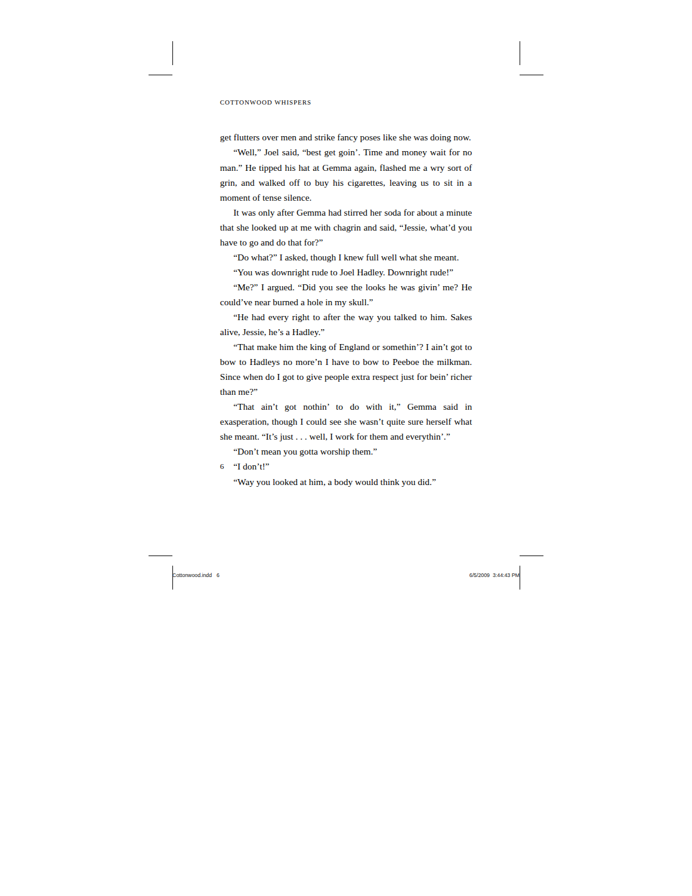Cottonwood Whispers
get flutters over men and strike fancy poses like she was doing now.
“Well,” Joel said, “best get goin’. Time and money wait for no man.” He tipped his hat at Gemma again, flashed me a wry sort of grin, and walked off to buy his cigarettes, leaving us to sit in a moment of tense silence.
It was only after Gemma had stirred her soda for about a minute that she looked up at me with chagrin and said, “Jessie, what’d you have to go and do that for?”
“Do what?” I asked, though I knew full well what she meant.
“You was downright rude to Joel Hadley. Downright rude!”
“Me?” I argued. “Did you see the looks he was givin’ me? He could’ve near burned a hole in my skull.”
“He had every right to after the way you talked to him. Sakes alive, Jessie, he’s a Hadley.”
“That make him the king of England or somethin’? I ain’t got to bow to Hadleys no more’n I have to bow to Peeboe the milkman. Since when do I got to give people extra respect just for bein’ richer than me?”
“That ain’t got nothin’ to do with it,” Gemma said in exasperation, though I could see she wasn’t quite sure herself what she meant. “It’s just . . . well, I work for them and everythin’.”
“Don’t mean you gotta worship them.”
“I don’t!”
“Way you looked at him, a body would think you did.”
6
Cottonwood.indd 6
6/5/2009 3:44:43 PM